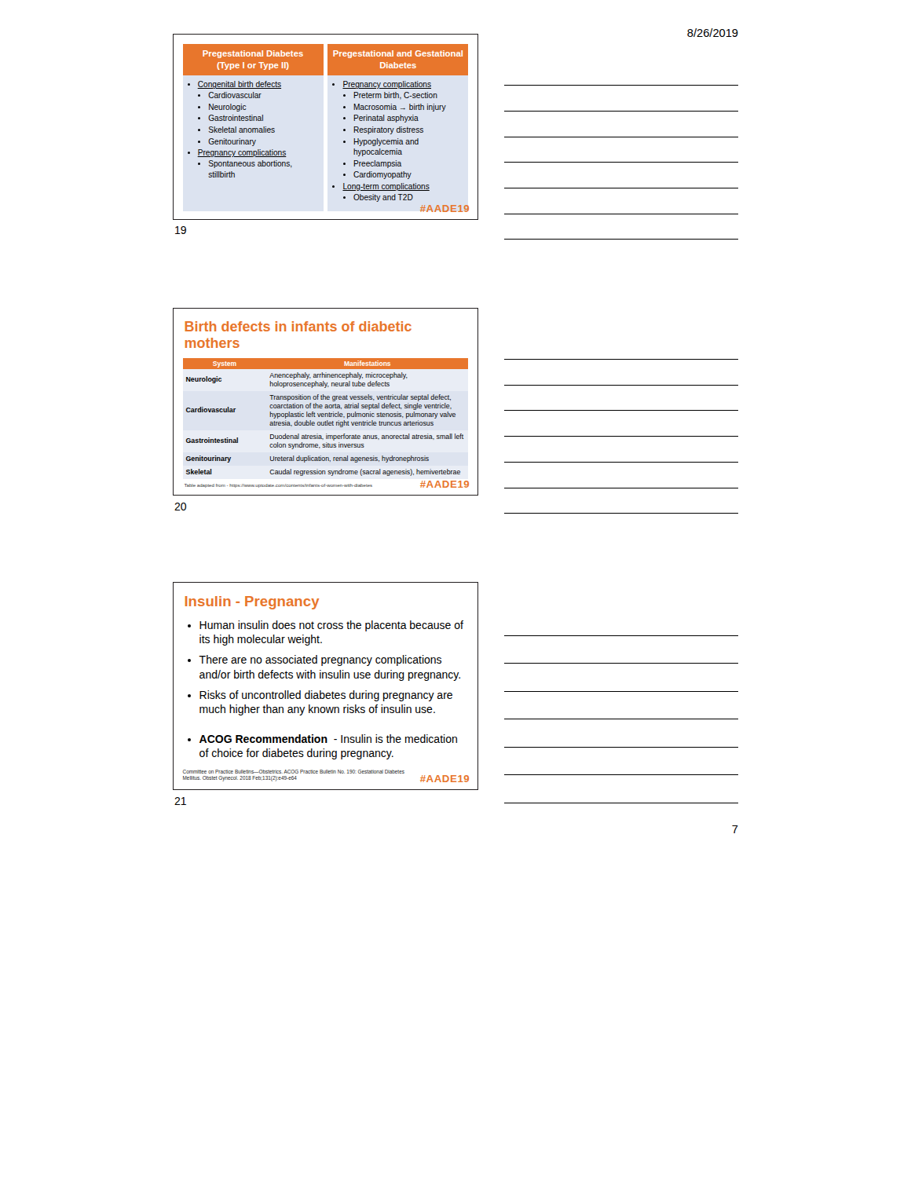8/26/2019
Pregestational Diabetes
(Type I or Type II)
Congenital birth defects
Cardiovascular
Neurologic
Gastrointestinal
Skeletal anomalies
Genitourinary
Pregnancy complications
Spontaneous abortions, stillbirth
Pregestational and Gestational Diabetes
Pregnancy complications
Preterm birth, C-section
Macrosomia → birth injury
Perinatal asphyxia
Respiratory distress
Hypoglycemia and hypocalcemia
Preeclampsia
Cardiomyopathy
Long-term complications
Obesity and T2D
#AADE19
19
Birth defects in infants of diabetic mothers
| System | Manifestations |
| --- | --- |
| Neurologic | Anencephaly, arrhinencephaly, microcephaly, holoprosencephaly, neural tube defects |
| Cardiovascular | Transposition of the great vessels, ventricular septal defect, coarctation of the aorta, atrial septal defect, single ventricle, hypoplastic left ventricle, pulmonic stenosis, pulmonary valve atresia, double outlet right ventricle truncus arteriosus |
| Gastrointestinal | Duodenal atresia, imperforate anus, anorectal atresia, small left colon syndrome, situs inversus |
| Genitourinary | Ureteral duplication, renal agenesis, hydronephrosis |
| Skeletal | Caudal regression syndrome (sacral agenesis), hemivertebrae |
Table adapted from - https://www.uptodate.com/contents/infants-of-women-with-diabetes
#AADE19
20
Insulin - Pregnancy
Human insulin does not cross the placenta because of its high molecular weight.
There are no associated pregnancy complications and/or birth defects with insulin use during pregnancy.
Risks of uncontrolled diabetes during pregnancy are much higher than any known risks of insulin use.
ACOG Recommendation - Insulin is the medication of choice for diabetes during pregnancy.
Committee on Practice Bulletins—Obstetrics. ACOG Practice Bulletin No. 190: Gestational Diabetes Mellitus. Obstet Gynecol. 2018 Feb;131(2):e49-e64
#AADE19
21
7